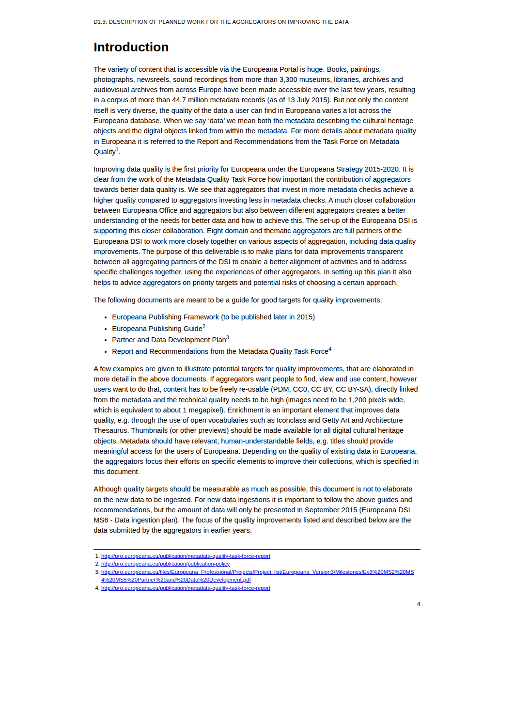D1.3: Description of planned work for the aggregators on improving the data
Introduction
The variety of content that is accessible via the Europeana Portal is huge. Books, paintings, photographs, newsreels, sound recordings from more than 3,300 museums, libraries, archives and audiovisual archives from across Europe have been made accessible over the last few years, resulting in a corpus of more than 44.7 million metadata records (as of 13 July 2015). But not only the content itself is very diverse, the quality of the data a user can find in Europeana varies a lot across the Europeana database. When we say ‘data’ we mean both the metadata describing the cultural heritage objects and the digital objects linked from within the metadata. For more details about metadata quality in Europeana it is referred to the Report and Recommendations from the Task Force on Metadata Quality1.
Improving data quality is the first priority for Europeana under the Europeana Strategy 2015-2020. It is clear from the work of the Metadata Quality Task Force how important the contribution of aggregators towards better data quality is. We see that aggregators that invest in more metadata checks achieve a higher quality compared to aggregators investing less in metadata checks. A much closer collaboration between Europeana Office and aggregators but also between different aggregators creates a better understanding of the needs for better data and how to achieve this. The set-up of the Europeana DSI is supporting this closer collaboration. Eight domain and thematic aggregators are full partners of the Europeana DSI to work more closely together on various aspects of aggregation, including data quality improvements. The purpose of this deliverable is to make plans for data improvements transparent between all aggregating partners of the DSI to enable a better alignment of activities and to address specific challenges together, using the experiences of other aggregators. In setting up this plan it also helps to advice aggregators on priority targets and potential risks of choosing a certain approach.
The following documents are meant to be a guide for good targets for quality improvements:
Europeana Publishing Framework (to be published later in 2015)
Europeana Publishing Guide2
Partner and Data Development Plan3
Report and Recommendations from the Metadata Quality Task Force4
A few examples are given to illustrate potential targets for quality improvements, that are elaborated in more detail in the above documents. If aggregators want people to find, view and use content, however users want to do that, content has to be freely re-usable (PDM, CC0, CC BY, CC BY-SA), directly linked from the metadata and the technical quality needs to be high (images need to be 1,200 pixels wide, which is equivalent to about 1 megapixel). Enrichment is an important element that improves data quality, e.g. through the use of open vocabularies such as Iconclass and Getty Art and Architecture Thesaurus. Thumbnails (or other previews) should be made available for all digital cultural heritage objects. Metadata should have relevant, human-understandable fields, e.g. titles should provide meaningful access for the users of Europeana. Depending on the quality of existing data in Europeana, the aggregators focus their efforts on specific elements to improve their collections, which is specified in this document.
Although quality targets should be measurable as much as possible, this document is not to elaborate on the new data to be ingested. For new data ingestions it is important to follow the above guides and recommendations, but the amount of data will only be presented in September 2015 (Europeana DSI MS6 - Data ingestion plan). The focus of the quality improvements listed and described below are the data submitted by the aggregators in earlier years.
http://pro.europeana.eu/publication/metadata-quality-task-force-report
http://pro.europeana.eu/publication/publication-policy
http://pro.europeana.eu/files/Europeana_Professional/Projects/Project_list/Europeana_Version3/Milestones/Ev3%20MS2%20MS4%20MS5%20Partner%20and%20Data%20Development.pdf
http://pro.europeana.eu/publication/metadata-quality-task-force-report
4